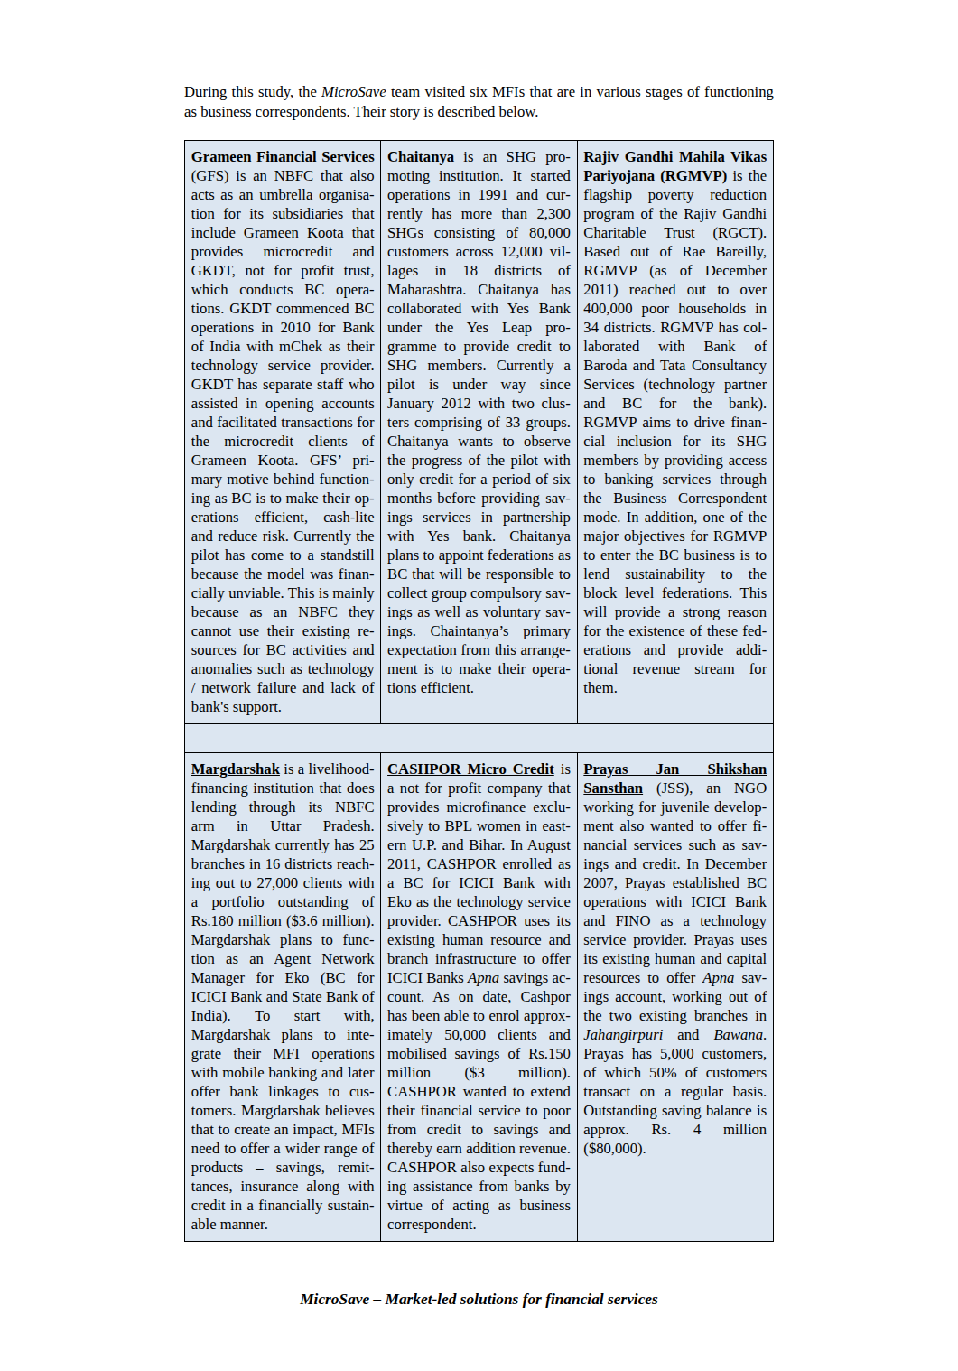During this study, the MicroSave team visited six MFIs that are in various stages of functioning as business correspondents. Their story is described below.
| Grameen Financial Services (GFS) is an NBFC that also acts as an umbrella organisation for its subsidiaries that include Grameen Koota that provides microcredit and GKDT, not for profit trust, which conducts BC operations. GKDT commenced BC operations in 2010 for Bank of India with mChek as their technology service provider. GKDT has separate staff who assisted in opening accounts and facilitated transactions for the microcredit clients of Grameen Koota. GFS’ primary motive behind functioning as BC is to make their operations efficient, cash-lite and reduce risk. Currently the pilot has come to a standstill because the model was financially unviable. This is mainly because as an NBFC they cannot use their existing resources for BC activities and anomalies such as technology / network failure and lack of bank's support. | Chaitanya is an SHG promoting institution. It started operations in 1991 and currently has more than 2,300 SHGs consisting of 80,000 customers across 12,000 villages in 18 districts of Maharashtra. Chaitanya has collaborated with Yes Bank under the Yes Leap programme to provide credit to SHG members. Currently a pilot is under way since January 2012 with two clusters comprising of 33 groups. Chaitanya wants to observe the progress of the pilot with only credit for a period of six months before providing savings services in partnership with Yes bank. Chaitanya plans to appoint federations as BC that will be responsible to collect group compulsory savings as well as voluntary savings. Chaintanya’s primary expectation from this arrangement is to make their operations efficient. | Rajiv Gandhi Mahila Vikas Pariyojana (RGMVP) is the flagship poverty reduction program of the Rajiv Gandhi Charitable Trust (RGCT). Based out of Rae Bareilly, RGMVP (as of December 2011) reached out to over 400,000 poor households in 34 districts. RGMVP has collaborated with Bank of Baroda and Tata Consultancy Services (technology partner and BC for the bank). RGMVP aims to drive financial inclusion for its SHG members by providing access to banking services through the Business Correspondent mode. In addition, one of the major objectives for RGMVP to enter the BC business is to lend sustainability to the block level federations. This will provide a strong reason for the existence of these federations and provide additional revenue stream for them. |
| Margdarshak is a livelihood-financing institution that does lending through its NBFC arm in Uttar Pradesh. Margdarshak currently has 25 branches in 16 districts reaching out to 27,000 clients with a portfolio outstanding of Rs.180 million ($3.6 million). Margdarshak plans to function as an Agent Network Manager for Eko (BC for ICICI Bank and State Bank of India). To start with, Margdarshak plans to integrate their MFI operations with mobile banking and later offer bank linkages to customers. Margdarshak believes that to create an impact, MFIs need to offer a wider range of products – savings, remittances, insurance along with credit in a financially sustainable manner. | CASHPOR Micro Credit is a not for profit company that provides microfinance exclusively to BPL women in eastern U.P. and Bihar. In August 2011, CASHPOR enrolled as a BC for ICICI Bank with Eko as the technology service provider. CASHPOR uses its existing human resource and branch infrastructure to offer ICICI Banks Apna savings account. As on date, Cashpor has been able to enrol approximately 50,000 clients and mobilised savings of Rs.150 million ($3 million). CASHPOR wanted to extend their financial service to poor from credit to savings and thereby earn addition revenue. CASHPOR also expects funding assistance from banks by virtue of acting as business correspondent. | Prayas Jan Shikshan Sansthan (JSS), an NGO working for juvenile development also wanted to offer financial services such as savings and credit. In December 2007, Prayas established BC operations with ICICI Bank and FINO as a technology service provider. Prayas uses its existing human and capital resources to offer Apna savings account, working out of the two existing branches in Jahangirpuri and Bawana . Prayas has 5,000 customers, of which 50% of customers transact on a regular basis. Outstanding saving balance is approx. Rs. 4 million ($80,000). |
MicroSave – Market-led solutions for financial services